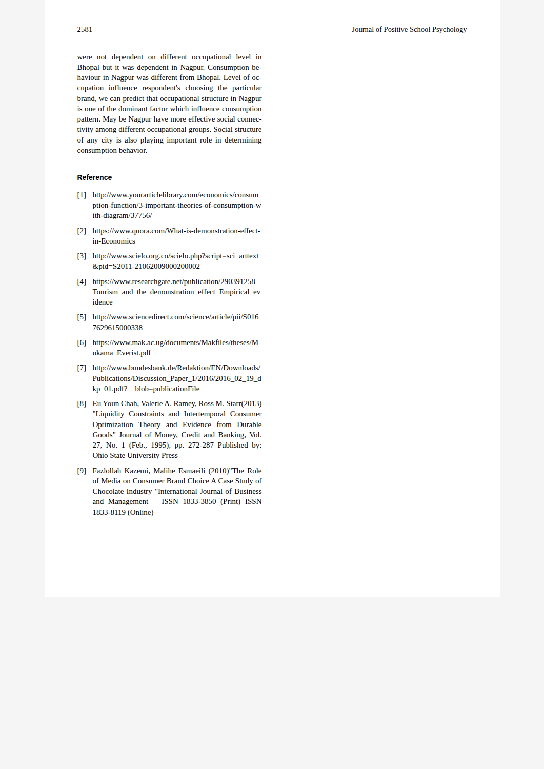2581 Journal of Positive School Psychology
were not dependent on different occupational level in Bhopal but it was dependent in Nagpur. Consumption behaviour in Nagpur was different from Bhopal. Level of occupation influence respondent's choosing the particular brand, we can predict that occupational structure in Nagpur is one of the dominant factor which influence consumption pattern. May be Nagpur have more effective social connectivity among different occupational groups. Social structure of any city is also playing important role in determining consumption behavior.
Reference
[1] http://www.yourarticlelibrary.com/economics/consumption-function/3-important-theories-of-consumption-with-diagram/37756/
[2] https://www.quora.com/What-is-demonstration-effect-in-Economics
[3] http://www.scielo.org.co/scielo.php?script=sci_arttext&pid=S2011-21062009000200002
[4] https://www.researchgate.net/publication/290391258_Tourism_and_the_demonstration_effect_Empirical_evidence
[5] http://www.sciencedirect.com/science/article/pii/S0167629615000338
[6] https://www.mak.ac.ug/documents/Makfiles/theses/Mukama_Everist.pdf
[7] http://www.bundesbank.de/Redaktion/EN/Downloads/Publications/Discussion_Paper_1/2016/2016_02_19_dkp_01.pdf?__blob=publicationFile
[8] Eu Youn Chah, Valerie A. Ramey, Ross M. Starr(2013) "Liquidity Constraints and Intertemporal Consumer Optimization Theory and Evidence from Durable Goods" Journal of Money, Credit and Banking, Vol. 27, No. 1 (Feb., 1995), pp. 272-287 Published by: Ohio State University Press
[9] Fazlollah Kazemi, Malihe Esmaeili (2010)"The Role of Media on Consumer Brand Choice A Case Study of Chocolate Industry "International Journal of Business and Management ISSN 1833-3850 (Print) ISSN 1833-8119 (Online)